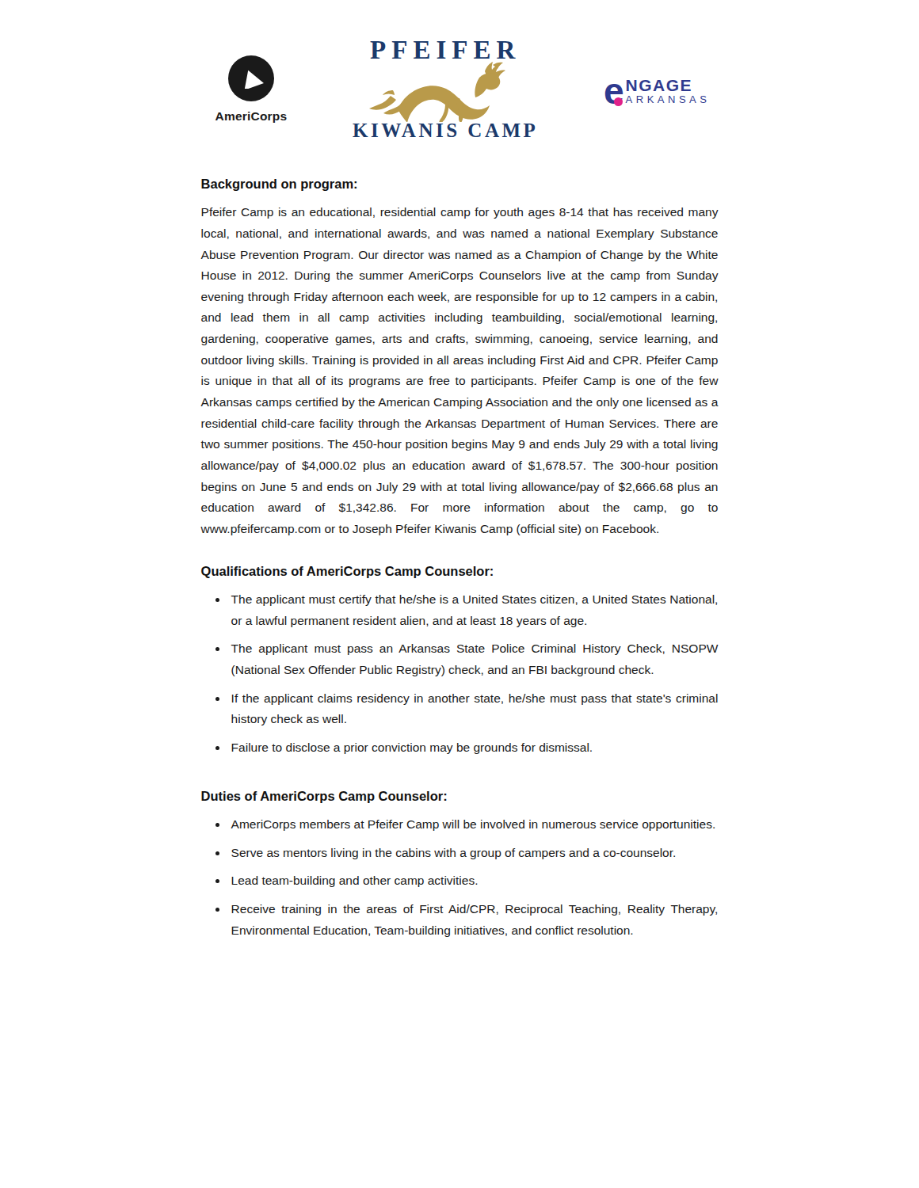AmeriCorps
PFEIFER
KIWANIS CAMP
e
NGAGE
ARKANSAS
Background on program:
Pfeifer Camp is an educational, residential camp for youth ages 8-14 that has received many local, national, and international awards, and was named a national Exemplary Substance Abuse Prevention Program. Our director was named as a Champion of Change by the White House in 2012. During the summer AmeriCorps Counselors live at the camp from Sunday evening through Friday afternoon each week, are responsible for up to 12 campers in a cabin, and lead them in all camp activities including teambuilding, social/emotional learning, gardening, cooperative games, arts and crafts, swimming, canoeing, service learning, and outdoor living skills. Training is provided in all areas including First Aid and CPR. Pfeifer Camp is unique in that all of its programs are free to participants. Pfeifer Camp is one of the few Arkansas camps certified by the American Camping Association and the only one licensed as a residential child-care facility through the Arkansas Department of Human Services. There are two summer positions. The 450-hour position begins May 9 and ends July 29 with a total living allowance/pay of $4,000.02 plus an education award of $1,678.57. The 300-hour position begins on June 5 and ends on July 29 with at total living allowance/pay of $2,666.68 plus an education award of $1,342.86. For more information about the camp, go to www.pfeifercamp.com or to Joseph Pfeifer Kiwanis Camp (official site) on Facebook.
Qualifications of AmeriCorps Camp Counselor:
The applicant must certify that he/she is a United States citizen, a United States National, or a lawful permanent resident alien, and at least 18 years of age.
The applicant must pass an Arkansas State Police Criminal History Check, NSOPW (National Sex Offender Public Registry) check, and an FBI background check.
If the applicant claims residency in another state, he/she must pass that state's criminal history check as well.
Failure to disclose a prior conviction may be grounds for dismissal.
Duties of AmeriCorps Camp Counselor:
AmeriCorps members at Pfeifer Camp will be involved in numerous service opportunities.
Serve as mentors living in the cabins with a group of campers and a co-counselor.
Lead team-building and other camp activities.
Receive training in the areas of First Aid/CPR, Reciprocal Teaching, Reality Therapy, Environmental Education, Team-building initiatives, and conflict resolution.